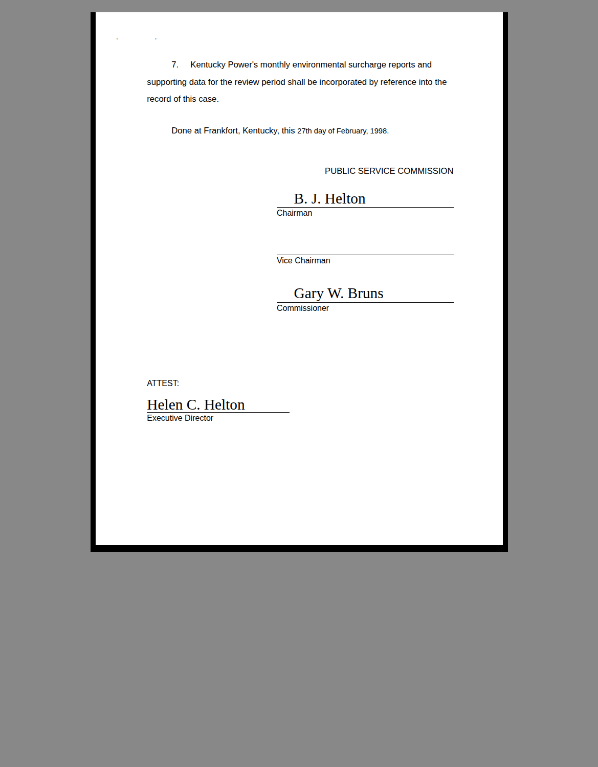. .
7. Kentucky Power's monthly environmental surcharge reports and supporting data for the review period shall be incorporated by reference into the record of this case.
Done at Frankfort, Kentucky, this 27th day of February, 1998.
PUBLIC SERVICE COMMISSION
B. J. Helton
Chairman
Vice Chairman
Gary W. Bruns
Commissioner
ATTEST:
Helen C. Helton
Executive Director